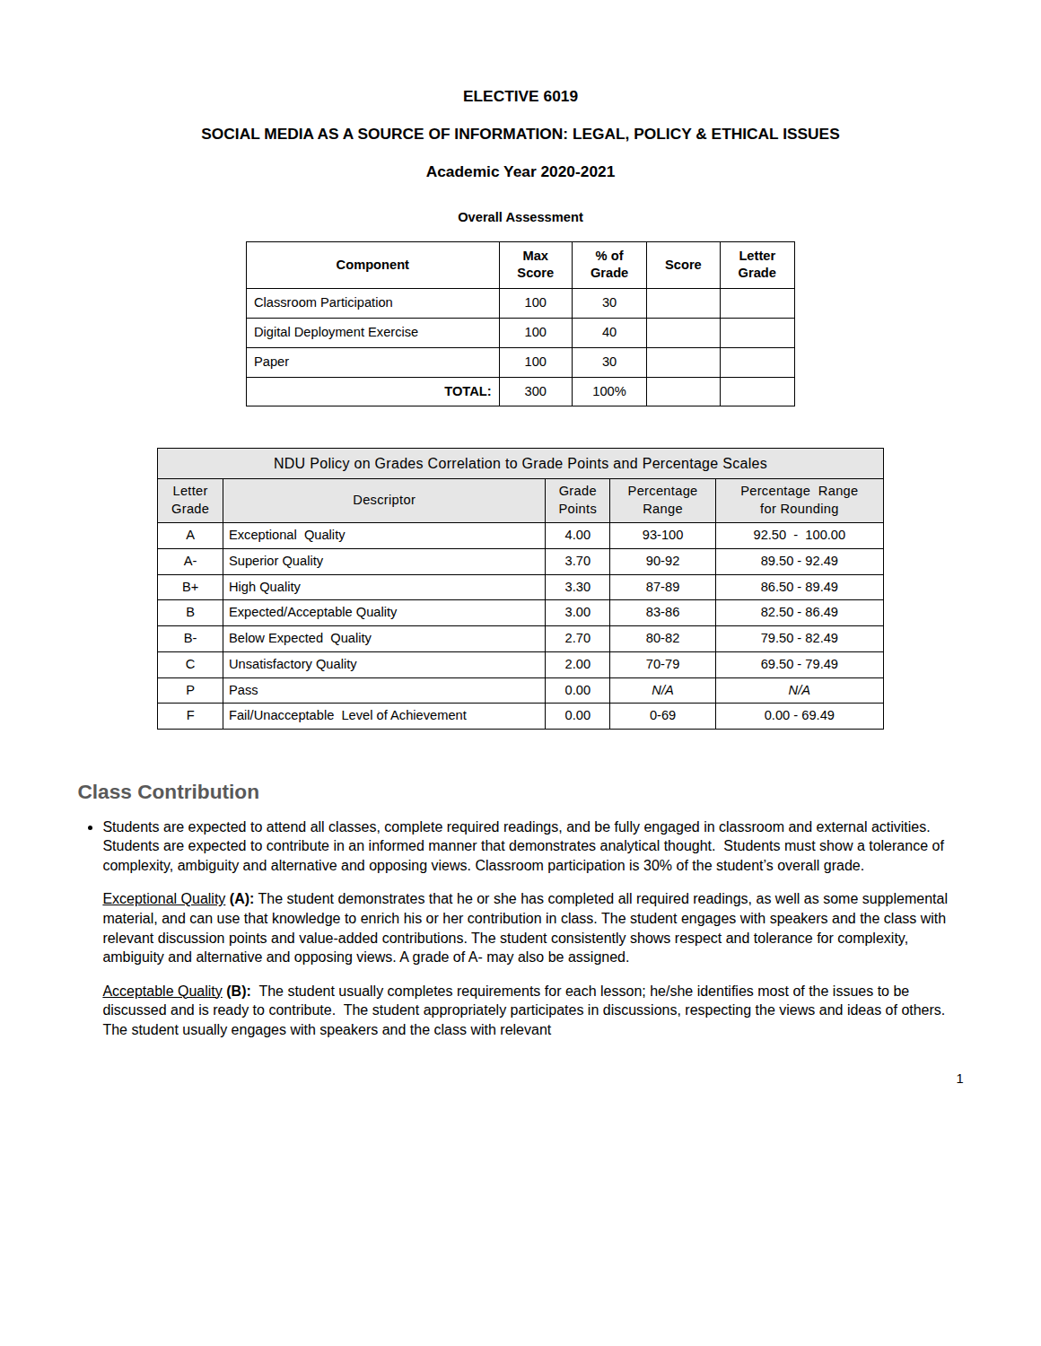ELECTIVE 6019
SOCIAL MEDIA AS A SOURCE OF INFORMATION: LEGAL, POLICY & ETHICAL ISSUES
Academic Year 2020-2021
Overall Assessment
| Component | Max Score | % of Grade | Score | Letter Grade |
| --- | --- | --- | --- | --- |
| Classroom Participation | 100 | 30 | | |
| Digital Deployment Exercise | 100 | 40 | | |
| Paper | 100 | 30 | | |
| TOTAL: | 300 | 100% | | |
NDU Policy on Grades Correlation to Grade Points and Percentage Scales
| Letter Grade | Descriptor | Grade Points | Percentage Range | Percentage Range for Rounding |
| --- | --- | --- | --- | --- |
| A | Exceptional Quality | 4.00 | 93-100 | 92.50 - 100.00 |
| A- | Superior Quality | 3.70 | 90-92 | 89.50 - 92.49 |
| B+ | High Quality | 3.30 | 87-89 | 86.50 - 89.49 |
| B | Expected/Acceptable Quality | 3.00 | 83-86 | 82.50 - 86.49 |
| B- | Below Expected Quality | 2.70 | 80-82 | 79.50 - 82.49 |
| C | Unsatisfactory Quality | 2.00 | 70-79 | 69.50 - 79.49 |
| P | Pass | 0.00 | N/A | N/A |
| F | Fail/Unacceptable Level of Achievement | 0.00 | 0-69 | 0.00 - 69.49 |
Class Contribution
Students are expected to attend all classes, complete required readings, and be fully engaged in classroom and external activities. Students are expected to contribute in an informed manner that demonstrates analytical thought. Students must show a tolerance of complexity, ambiguity and alternative and opposing views. Classroom participation is 30% of the student’s overall grade.
Exceptional Quality (A): The student demonstrates that he or she has completed all required readings, as well as some supplemental material, and can use that knowledge to enrich his or her contribution in class. The student engages with speakers and the class with relevant discussion points and value-added contributions. The student consistently shows respect and tolerance for complexity, ambiguity and alternative and opposing views. A grade of A- may also be assigned.
Acceptable Quality (B): The student usually completes requirements for each lesson; he/she identifies most of the issues to be discussed and is ready to contribute. The student appropriately participates in discussions, respecting the views and ideas of others. The student usually engages with speakers and the class with relevant
1